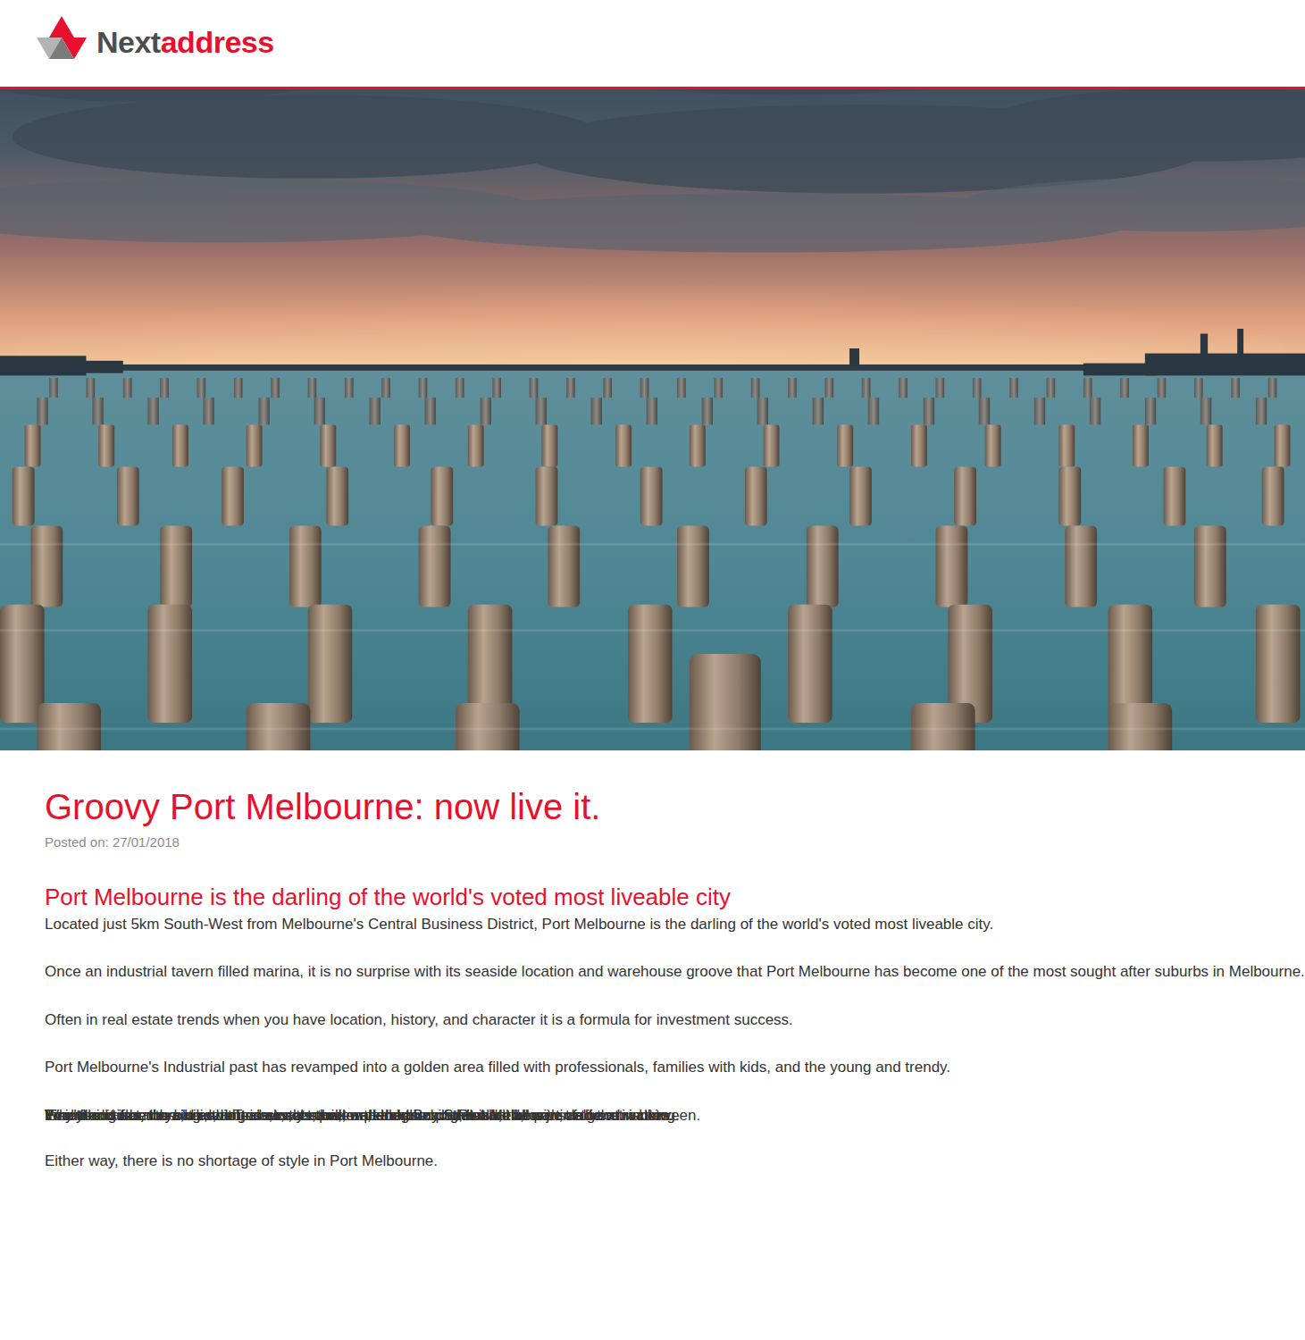Next address
Groovy Port Melbourne: now live it.
Posted on: 27/01/2018
Port Melbourne is the darling of the world's voted most liveable city
Located just 5km South-West from Melbourne's Central Business District, Port Melbourne is the darling of the world's voted most liveable city.
Once an industrial tavern filled marina, it is no surprise with its seaside location and warehouse groove that Port Melbourne has become one of the most sought after suburbs in Melbourne.
Often in real estate trends when you have location, history, and character it is a formula for investment success.
Port Melbourne's Industrial past has revamped into a golden area filled with professionals, families with kids, and the young and trendy.
Everything from the inside out is always there - the charm of the old, the new, and the in-between.
You need to be on a bike, a Tesla, or a tram, or perhaps a paddleboard, or just a good walking.
Tiny tiled side alleys, tree-dotted streets, and walkable Bay Street are all part of the attraction.
Find the cafes, the bars, the grocers, the bakers, and the boardwalk - all within a few minutes.
Inside and out, the old and the new, the quiet and the buzzing, it is all here.
Whether it is a morning swim, a sunset stroll, or a long lunch, Port Melbourne delivers.
Either way, there is no shortage of style in Port Melbourne.